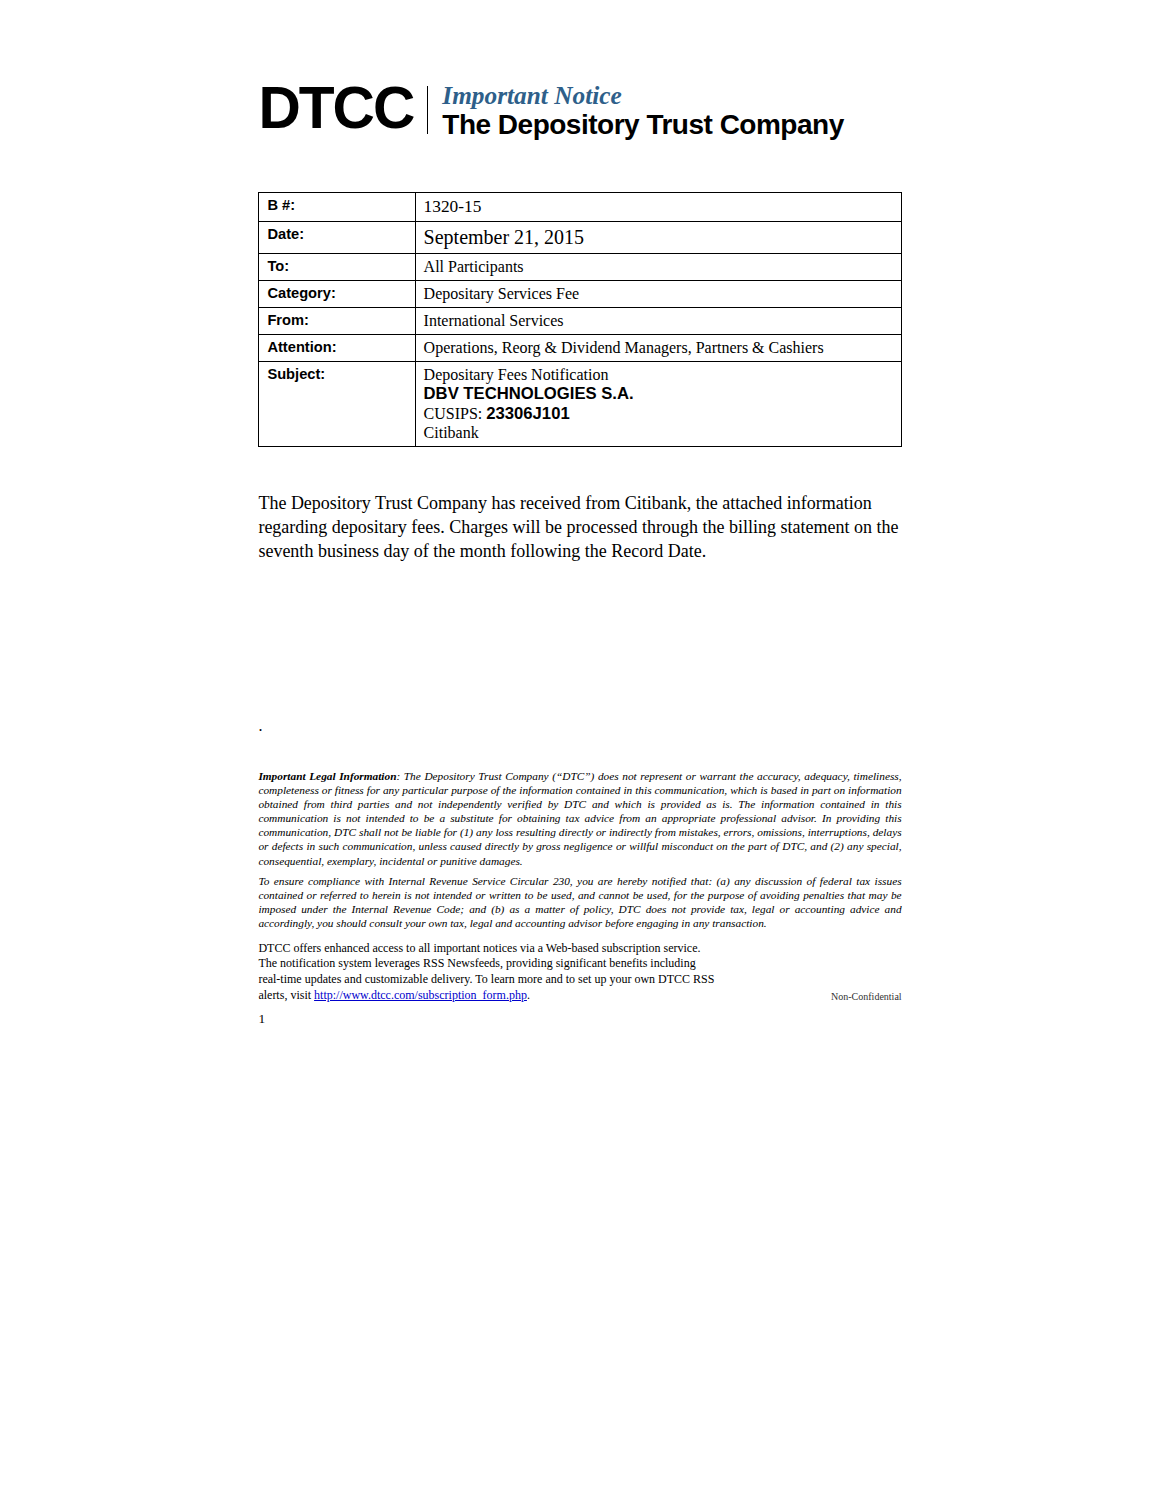DTCC
Important Notice
The Depository Trust Company
| B #: | 1320-15 |
| Date: | September 21, 2015 |
| To: | All Participants |
| Category: | Depositary Services Fee |
| From: | International Services |
| Attention: | Operations, Reorg & Dividend Managers, Partners & Cashiers |
| Subject: | Depositary Fees Notification DBV TECHNOLOGIES S.A. CUSIPS: 23306J101 Citibank |
The Depository Trust Company has received from Citibank, the attached information regarding depositary fees. Charges will be processed through the billing statement on the seventh business day of the month following the Record Date.
.
Important Legal Information: The Depository Trust Company (“DTC”) does not represent or warrant the accuracy, adequacy, timeliness, completeness or fitness for any particular purpose of the information contained in this communication, which is based in part on information obtained from third parties and not independently verified by DTC and which is provided as is. The information contained in this communication is not intended to be a substitute for obtaining tax advice from an appropriate professional advisor. In providing this communication, DTC shall not be liable for (1) any loss resulting directly or indirectly from mistakes, errors, omissions, interruptions, delays or defects in such communication, unless caused directly by gross negligence or willful misconduct on the part of DTC, and (2) any special, consequential, exemplary, incidental or punitive damages.
To ensure compliance with Internal Revenue Service Circular 230, you are hereby notified that: (a) any discussion of federal tax issues contained or referred to herein is not intended or written to be used, and cannot be used, for the purpose of avoiding penalties that may be imposed under the Internal Revenue Code; and (b) as a matter of policy, DTC does not provide tax, legal or accounting advice and accordingly, you should consult your own tax, legal and accounting advisor before engaging in any transaction.
DTCC offers enhanced access to all important notices via a Web-based subscription service.
The notification system leverages RSS Newsfeeds, providing significant benefits including
real-time updates and customizable delivery. To learn more and to set up your own DTCC RSS
alerts, visit http://www.dtcc.com/subscription_form.php.
Non-Confidential
1